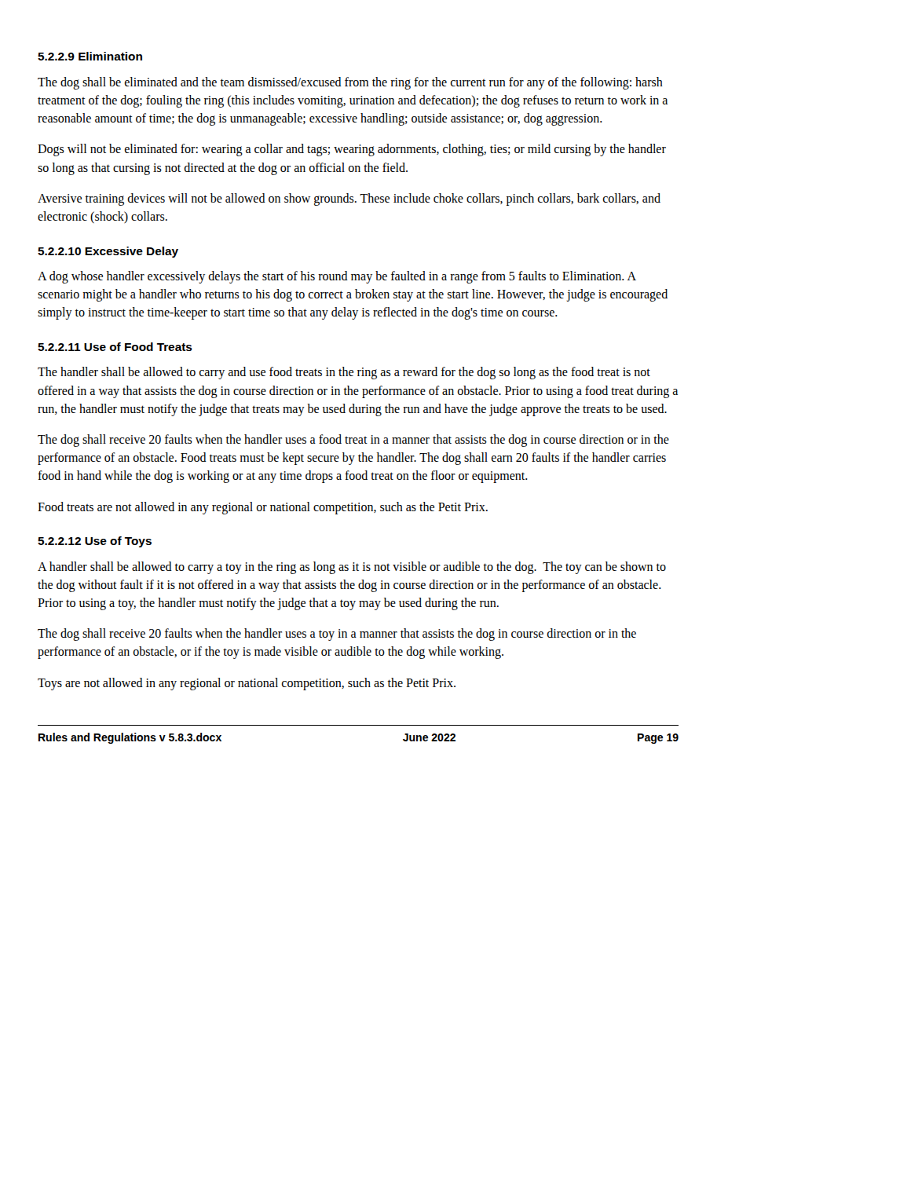5.2.2.9 Elimination
The dog shall be eliminated and the team dismissed/excused from the ring for the current run for any of the following: harsh treatment of the dog; fouling the ring (this includes vomiting, urination and defecation); the dog refuses to return to work in a reasonable amount of time; the dog is unmanageable; excessive handling; outside assistance; or, dog aggression.
Dogs will not be eliminated for: wearing a collar and tags; wearing adornments, clothing, ties; or mild cursing by the handler so long as that cursing is not directed at the dog or an official on the field.
Aversive training devices will not be allowed on show grounds. These include choke collars, pinch collars, bark collars, and electronic (shock) collars.
5.2.2.10 Excessive Delay
A dog whose handler excessively delays the start of his round may be faulted in a range from 5 faults to Elimination. A scenario might be a handler who returns to his dog to correct a broken stay at the start line. However, the judge is encouraged simply to instruct the time-keeper to start time so that any delay is reflected in the dog's time on course.
5.2.2.11 Use of Food Treats
The handler shall be allowed to carry and use food treats in the ring as a reward for the dog so long as the food treat is not offered in a way that assists the dog in course direction or in the performance of an obstacle. Prior to using a food treat during a run, the handler must notify the judge that treats may be used during the run and have the judge approve the treats to be used.
The dog shall receive 20 faults when the handler uses a food treat in a manner that assists the dog in course direction or in the performance of an obstacle. Food treats must be kept secure by the handler. The dog shall earn 20 faults if the handler carries food in hand while the dog is working or at any time drops a food treat on the floor or equipment.
Food treats are not allowed in any regional or national competition, such as the Petit Prix.
5.2.2.12 Use of Toys
A handler shall be allowed to carry a toy in the ring as long as it is not visible or audible to the dog. The toy can be shown to the dog without fault if it is not offered in a way that assists the dog in course direction or in the performance of an obstacle. Prior to using a toy, the handler must notify the judge that a toy may be used during the run.
The dog shall receive 20 faults when the handler uses a toy in a manner that assists the dog in course direction or in the performance of an obstacle, or if the toy is made visible or audible to the dog while working.
Toys are not allowed in any regional or national competition, such as the Petit Prix.
Rules and Regulations v 5.8.3.docx June 2022 Page 19